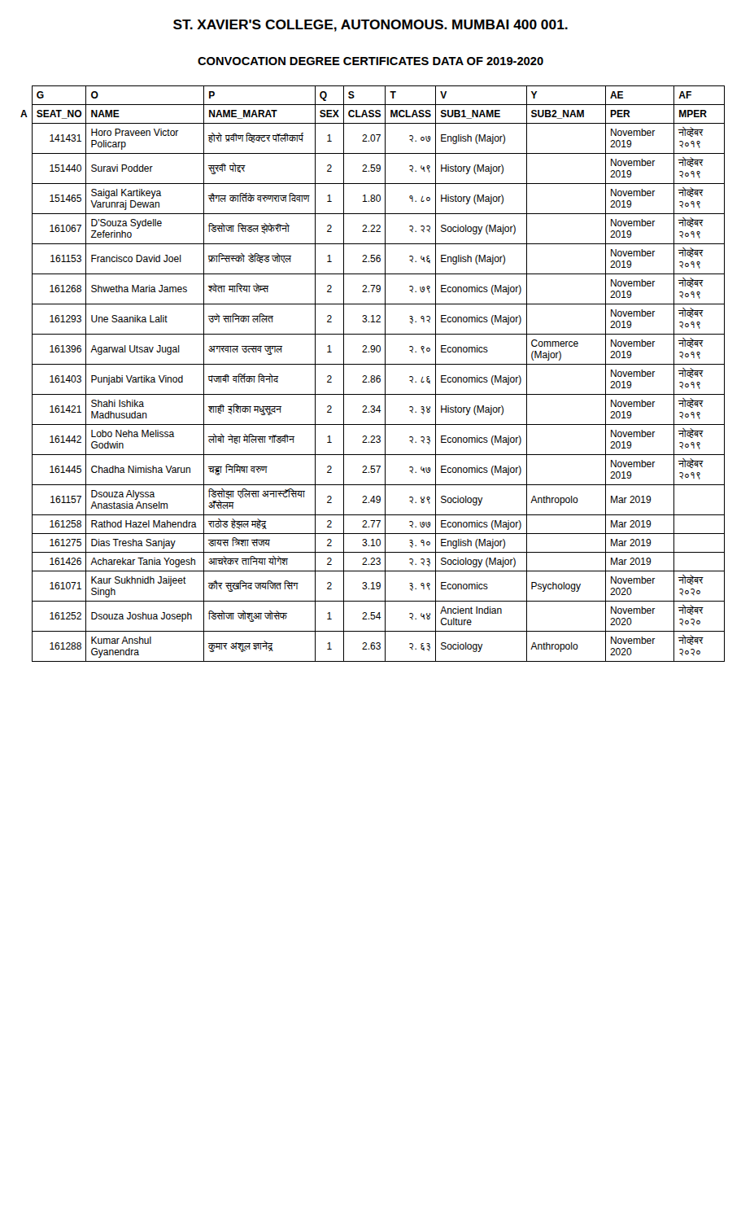ST. XAVIER'S COLLEGE, AUTONOMOUS. MUMBAI 400 001.
CONVOCATION DEGREE CERTIFICATES DATA OF 2019-2020
| | G | O | P | Q | S | T | V | Y | AE | AF |
| --- | --- | --- | --- | --- | --- | --- | --- | --- | --- | --- |
| A | SEAT_NO | NAME | NAME_MARAT | SEX | CLASS | MCLASS | SUB1_NAME | SUB2_NAM | PER | MPER |
| | 141431 | Horo Praveen Victor Policarp | होरो प्रवीण व्हिक्टर पॉलीकार्प | 1 | 2.07 | २. ०७ | English (Major) | | November 2019 | नोव्हेंबर २०१९ |
| | 151440 | Suravi Podder | सुरवी पोद्दर | 2 | 2.59 | २. ५९ | History (Major) | | November 2019 | नोव्हेंबर २०१९ |
| | 151465 | Saigal Kartikeya Varunraj Dewan | सैगल कार्तिके वरुणराज दिवाण | 1 | 1.80 | १. ८० | History (Major) | | November 2019 | नोव्हेंबर २०१९ |
| | 161067 | D'Souza Sydelle Zeferinho | डिसोजा सिडल झेफेरींनो | 2 | 2.22 | २. २२ | Sociology (Major) | | November 2019 | नोव्हेंबर २०१९ |
| | 161153 | Francisco David Joel | फ्रान्सिस्को डेव्हिड जोएल | 1 | 2.56 | २. ५६ | English (Major) | | November 2019 | नोव्हेंबर २०१९ |
| | 161268 | Shwetha Maria James | श्वेता मारिया जेम्स | 2 | 2.79 | २. ७९ | Economics (Major) | | November 2019 | नोव्हेंबर २०१९ |
| | 161293 | Une Saanika Lalit | उणे सानिका ललित | 2 | 3.12 | ३. १२ | Economics (Major) | | November 2019 | नोव्हेंबर २०१९ |
| | 161396 | Agarwal Utsav Jugal | अगरवाल उत्सव जुगल | 1 | 2.90 | २. ९० | Economics | Commerce (Major) | November 2019 | नोव्हेंबर २०१९ |
| | 161403 | Punjabi Vartika Vinod | पंजाबी वर्तिका विनोद | 2 | 2.86 | २. ८६ | Economics (Major) | | November 2019 | नोव्हेंबर २०१९ |
| | 161421 | Shahi Ishika Madhusudan | शाही इशिका मधुसूदन | 2 | 2.34 | २. ३४ | History (Major) | | November 2019 | नोव्हेंबर २०१९ |
| | 161442 | Lobo Neha Melissa Godwin | लोबो नेहा मेलिसा गॉडवीन | 1 | 2.23 | २. २३ | Economics (Major) | | November 2019 | नोव्हेंबर २०१९ |
| | 161445 | Chadha Nimisha Varun | चड्ढा निमिषा वरुण | 2 | 2.57 | २. ५७ | Economics (Major) | | November 2019 | नोव्हेंबर २०१९ |
| | 161157 | Dsouza Alyssa Anastasia Anselm | डिसोझा एलिसा अनास्टॅसिया अँसेलम | 2 | 2.49 | २. ४९ | Sociology | Anthropolo | Mar 2019 | |
| | 161258 | Rathod Hazel Mahendra | राठोड हेझल महेंद्र | 2 | 2.77 | २. ७७ | Economics (Major) | | Mar 2019 | |
| | 161275 | Dias Tresha Sanjay | डायस त्रिशा संजय | 2 | 3.10 | ३. १० | English (Major) | | Mar 2019 | |
| | 161426 | Acharekar Tania Yogesh | आचरेकर तानिया योगेश | 2 | 2.23 | २. २३ | Sociology (Major) | | Mar 2019 | |
| | 161071 | Kaur Sukhnidh Jaijeet Singh | कौर सुखनिद जयजित सिंग | 2 | 3.19 | ३. १९ | Economics | Psychology | November 2020 | नोव्हेंबर २०२० |
| | 161252 | Dsouza Joshua Joseph | डिसोजा जोशुआ जोसेफ | 1 | 2.54 | २. ५४ | Ancient Indian Culture | | November 2020 | नोव्हेंबर २०२० |
| | 161288 | Kumar Anshul Gyanendra | कुमार अंशूल ज्ञानेंद्र | 1 | 2.63 | २. ६३ | Sociology | Anthropolo | November 2020 | नोव्हेंबर २०२० |